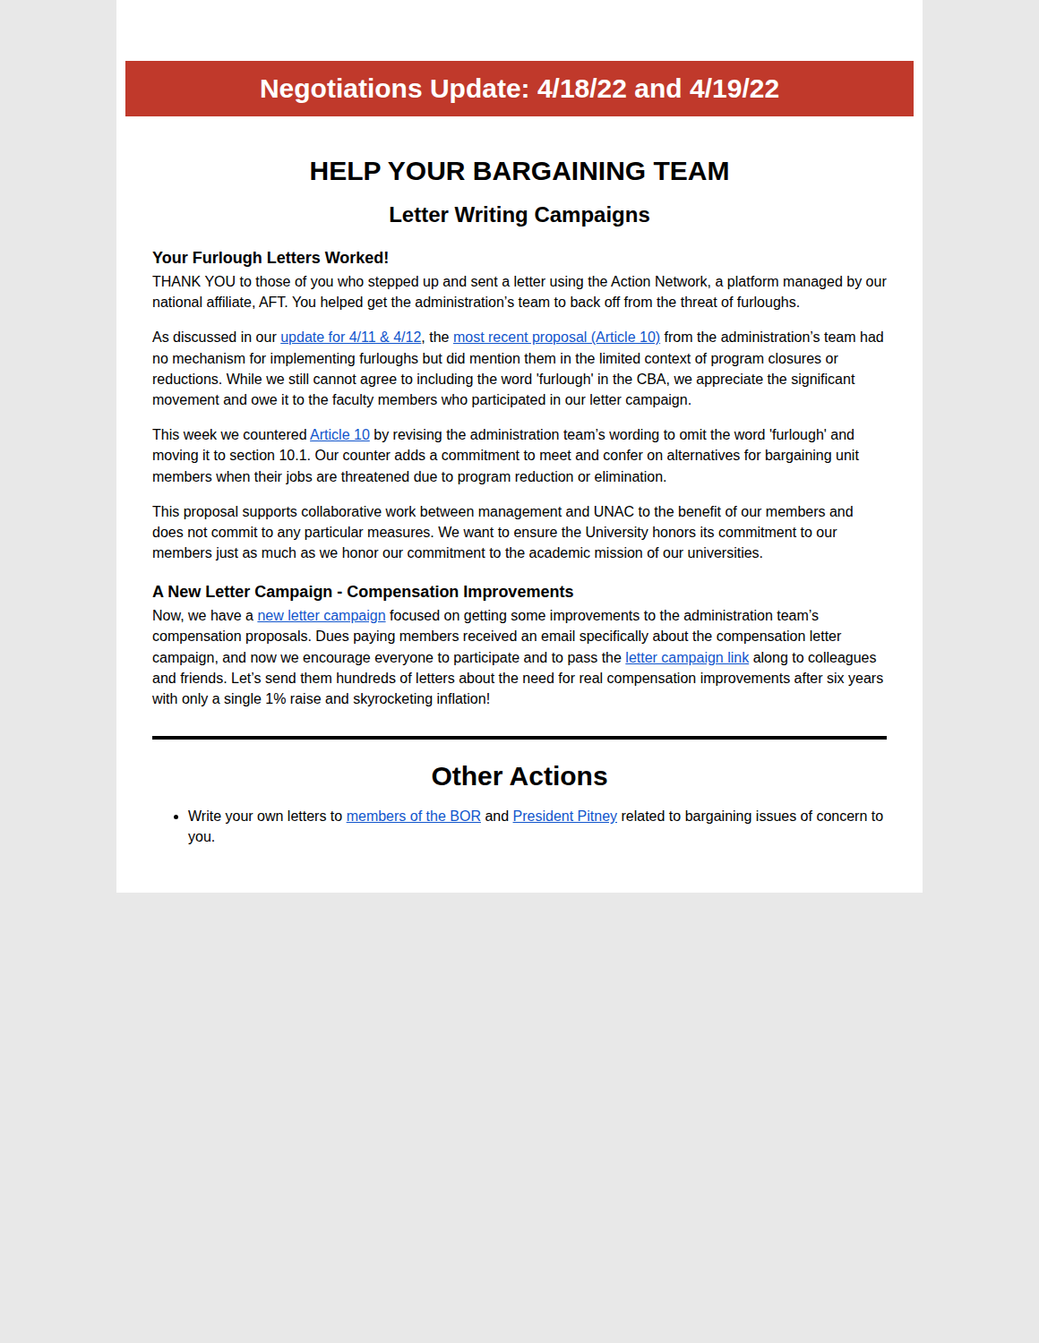Negotiations Update: 4/18/22 and 4/19/22
HELP YOUR BARGAINING TEAM
Letter Writing Campaigns
Your Furlough Letters Worked!
THANK YOU to those of you who stepped up and sent a letter using the Action Network, a platform managed by our national affiliate, AFT. You helped get the administration’s team to back off from the threat of furloughs.
As discussed in our update for 4/11 & 4/12, the most recent proposal (Article 10) from the administration’s team had no mechanism for implementing furloughs but did mention them in the limited context of program closures or reductions. While we still cannot agree to including the word 'furlough' in the CBA, we appreciate the significant movement and owe it to the faculty members who participated in our letter campaign.
This week we countered Article 10 by revising the administration team’s wording to omit the word 'furlough' and moving it to section 10.1. Our counter adds a commitment to meet and confer on alternatives for bargaining unit members when their jobs are threatened due to program reduction or elimination.
This proposal supports collaborative work between management and UNAC to the benefit of our members and does not commit to any particular measures. We want to ensure the University honors its commitment to our members just as much as we honor our commitment to the academic mission of our universities.
A New Letter Campaign - Compensation Improvements
Now, we have a new letter campaign focused on getting some improvements to the administration team’s compensation proposals. Dues paying members received an email specifically about the compensation letter campaign, and now we encourage everyone to participate and to pass the letter campaign link along to colleagues and friends. Let’s send them hundreds of letters about the need for real compensation improvements after six years with only a single 1% raise and skyrocketing inflation!
Other Actions
Write your own letters to members of the BOR and President Pitney related to bargaining issues of concern to you.